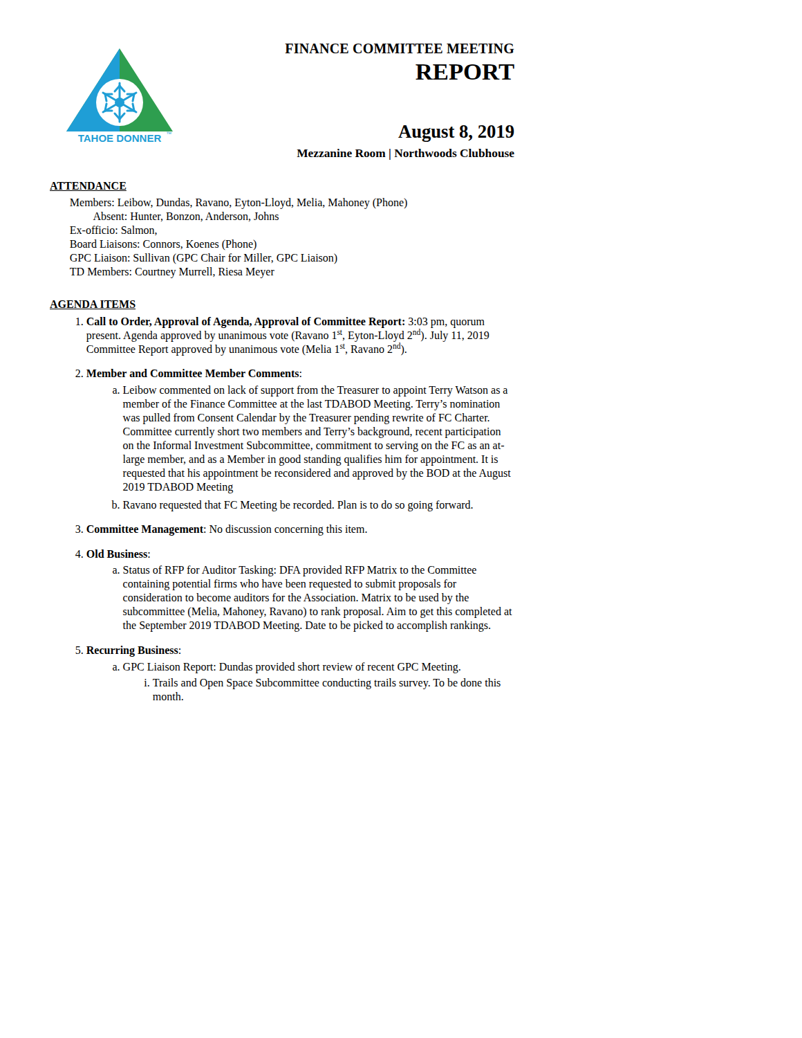TAHOE DONNER ™
FINANCE COMMITTEE MEETING
REPORT
August 8, 2019
Mezzanine Room | Northwoods Clubhouse
ATTENDANCE
Members: Leibow, Dundas, Ravano, Eyton-Lloyd, Melia, Mahoney (Phone)
Absent: Hunter, Bonzon, Anderson, Johns
Ex-officio: Salmon,
Board Liaisons: Connors, Koenes (Phone)
GPC Liaison: Sullivan (GPC Chair for Miller, GPC Liaison)
TD Members: Courtney Murrell, Riesa Meyer
AGENDA ITEMS
Call to Order, Approval of Agenda, Approval of Committee Report: 3:03 pm, quorum present. Agenda approved by unanimous vote (Ravano 1st, Eyton-Lloyd 2nd). July 11, 2019 Committee Report approved by unanimous vote (Melia 1st, Ravano 2nd).
Member and Committee Member Comments:
Leibow commented on lack of support from the Treasurer to appoint Terry Watson as a member of the Finance Committee at the last TDABOD Meeting. Terry’s nomination was pulled from Consent Calendar by the Treasurer pending rewrite of FC Charter. Committee currently short two members and Terry’s background, recent participation on the Informal Investment Subcommittee, commitment to serving on the FC as an at-large member, and as a Member in good standing qualifies him for appointment. It is requested that his appointment be reconsidered and approved by the BOD at the August 2019 TDABOD Meeting
Ravano requested that FC Meeting be recorded. Plan is to do so going forward.
Committee Management: No discussion concerning this item.
Old Business:
Status of RFP for Auditor Tasking: DFA provided RFP Matrix to the Committee containing potential firms who have been requested to submit proposals for consideration to become auditors for the Association. Matrix to be used by the subcommittee (Melia, Mahoney, Ravano) to rank proposal. Aim to get this completed at the September 2019 TDABOD Meeting. Date to be picked to accomplish rankings.
Recurring Business:
GPC Liaison Report: Dundas provided short review of recent GPC Meeting.
Trails and Open Space Subcommittee conducting trails survey. To be done this month.